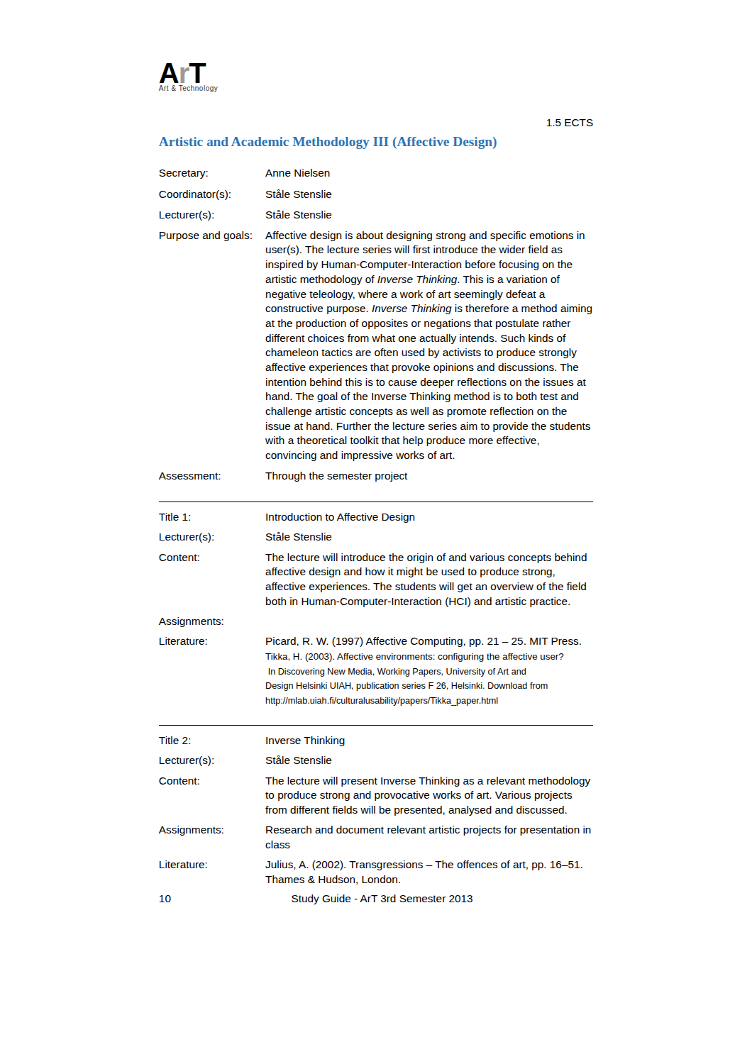Ar T
Art & Technology
1.5 ECTS
Artistic and Academic Methodology III (Affective Design)
| Secretary: | Anne Nielsen |
| Coordinator(s): | Ståle Stenslie |
| Lecturer(s): | Ståle Stenslie |
| Purpose and goals: | Affective design is about designing strong and specific emotions in user(s). The lecture series will first introduce the wider field as inspired by Human-Computer-Interaction before focusing on the artistic methodology of Inverse Thinking . This is a variation of negative teleology, where a work of art seemingly defeat a constructive purpose. Inverse Thinking is therefore a method aiming at the production of opposites or negations that postulate rather different choices from what one actually intends. Such kinds of chameleon tactics are often used by activists to produce strongly affective experiences that provoke opinions and discussions. The intention behind this is to cause deeper reflections on the issues at hand. The goal of the Inverse Thinking method is to both test and challenge artistic concepts as well as promote reflection on the issue at hand. Further the lecture series aim to provide the students with a theoretical toolkit that help produce more effective, convincing and impressive works of art. |
| Assessment: | Through the semester project |
| Title 1: | Introduction to Affective Design |
| Lecturer(s): | Ståle Stenslie |
| Content: | The lecture will introduce the origin of and various concepts behind affective design and how it might be used to produce strong, affective experiences. The students will get an overview of the field both in Human-Computer-Interaction (HCI) and artistic practice. |
| Assignments: | |
| Literature: | Picard, R. W. (1997) Affective Computing, pp. 21 – 25. MIT Press. Tikka, H. (2003). Affective environments: configuring the affective user? In Discovering New Media, Working Papers, University of Art and Design Helsinki UIAH, publication series F 26, Helsinki. Download from http://mlab.uiah.fi/culturalusability/papers/Tikka_paper.html |
| Title 2: | Inverse Thinking |
| Lecturer(s): | Ståle Stenslie |
| Content: | The lecture will present Inverse Thinking as a relevant methodology to produce strong and provocative works of art. Various projects from different fields will be presented, analysed and discussed. |
| Assignments: | Research and document relevant artistic projects for presentation in class |
| Literature: | Julius, A. (2002). Transgressions – The offences of art, pp. 16–51. Thames & Hudson, London. |
10
Study Guide - ArT 3rd Semester 2013